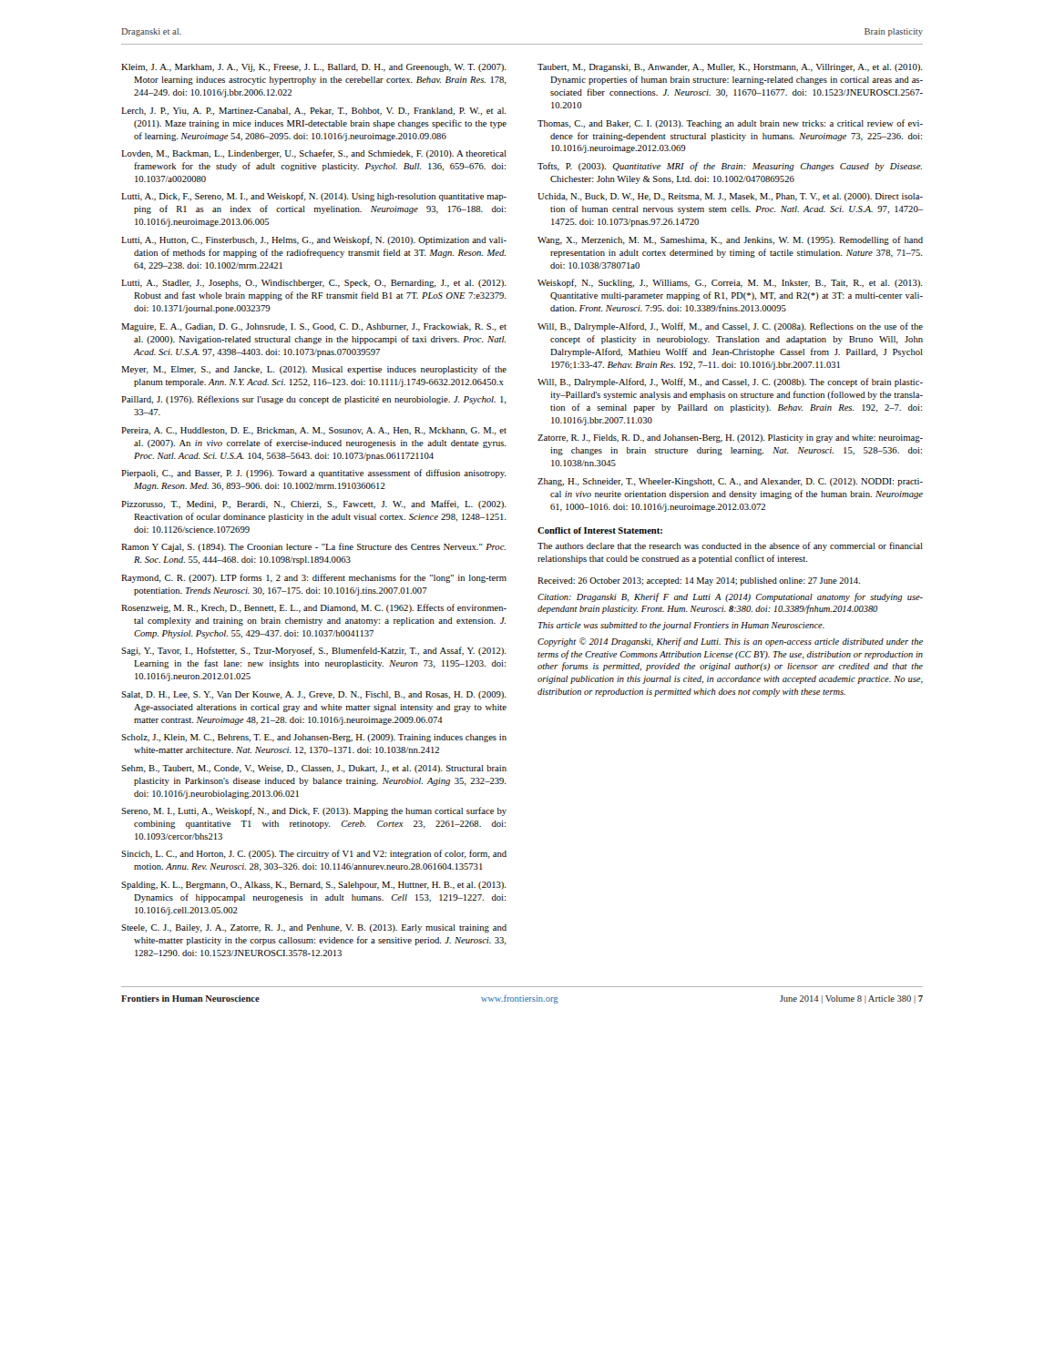Draganski et al.
Brain plasticity
Kleim, J. A., Markham, J. A., Vij, K., Freese, J. L., Ballard, D. H., and Greenough, W. T. (2007). Motor learning induces astrocytic hypertrophy in the cerebellar cortex. Behav. Brain Res. 178, 244–249. doi: 10.1016/j.bbr.2006.12.022
Lerch, J. P., Yiu, A. P., Martinez-Canabal, A., Pekar, T., Bohbot, V. D., Frankland, P. W., et al. (2011). Maze training in mice induces MRI-detectable brain shape changes specific to the type of learning. Neuroimage 54, 2086–2095. doi: 10.1016/j.neuroimage.2010.09.086
Lovden, M., Backman, L., Lindenberger, U., Schaefer, S., and Schmiedek, F. (2010). A theoretical framework for the study of adult cognitive plasticity. Psychol. Bull. 136, 659–676. doi: 10.1037/a0020080
Lutti, A., Dick, F., Sereno, M. I., and Weiskopf, N. (2014). Using high-resolution quantitative mapping of R1 as an index of cortical myelination. Neuroimage 93, 176–188. doi: 10.1016/j.neuroimage.2013.06.005
Lutti, A., Hutton, C., Finsterbusch, J., Helms, G., and Weiskopf, N. (2010). Optimization and validation of methods for mapping of the radiofrequency transmit field at 3T. Magn. Reson. Med. 64, 229–238. doi: 10.1002/mrm.22421
Lutti, A., Stadler, J., Josephs, O., Windischberger, C., Speck, O., Bernarding, J., et al. (2012). Robust and fast whole brain mapping of the RF transmit field B1 at 7T. PLoS ONE 7:e32379. doi: 10.1371/journal.pone.0032379
Maguire, E. A., Gadian, D. G., Johnsrude, I. S., Good, C. D., Ashburner, J., Frackowiak, R. S., et al. (2000). Navigation-related structural change in the hippocampi of taxi drivers. Proc. Natl. Acad. Sci. U.S.A. 97, 4398–4403. doi: 10.1073/pnas.070039597
Meyer, M., Elmer, S., and Jancke, L. (2012). Musical expertise induces neuroplasticity of the planum temporale. Ann. N.Y. Acad. Sci. 1252, 116–123. doi: 10.1111/j.1749-6632.2012.06450.x
Paillard, J. (1976). Réflexions sur l'usage du concept de plasticité en neurobiologie. J. Psychol. 1, 33–47.
Pereira, A. C., Huddleston, D. E., Brickman, A. M., Sosunov, A. A., Hen, R., Mckhann, G. M., et al. (2007). An in vivo correlate of exercise-induced neurogenesis in the adult dentate gyrus. Proc. Natl. Acad. Sci. U.S.A. 104, 5638–5643. doi: 10.1073/pnas.0611721104
Pierpaoli, C., and Basser, P. J. (1996). Toward a quantitative assessment of diffusion anisotropy. Magn. Reson. Med. 36, 893–906. doi: 10.1002/mrm.1910360612
Pizzorusso, T., Medini, P., Berardi, N., Chierzi, S., Fawcett, J. W., and Maffei, L. (2002). Reactivation of ocular dominance plasticity in the adult visual cortex. Science 298, 1248–1251. doi: 10.1126/science.1072699
Ramon Y Cajal, S. (1894). The Croonian lecture - "La fine Structure des Centres Nerveux." Proc. R. Soc. Lond. 55, 444–468. doi: 10.1098/rspl.1894.0063
Raymond, C. R. (2007). LTP forms 1, 2 and 3: different mechanisms for the "long" in long-term potentiation. Trends Neurosci. 30, 167–175. doi: 10.1016/j.tins.2007.01.007
Rosenzweig, M. R., Krech, D., Bennett, E. L., and Diamond, M. C. (1962). Effects of environmental complexity and training on brain chemistry and anatomy: a replication and extension. J. Comp. Physiol. Psychol. 55, 429–437. doi: 10.1037/h0041137
Sagi, Y., Tavor, I., Hofstetter, S., Tzur-Moryosef, S., Blumenfeld-Katzir, T., and Assaf, Y. (2012). Learning in the fast lane: new insights into neuroplasticity. Neuron 73, 1195–1203. doi: 10.1016/j.neuron.2012.01.025
Salat, D. H., Lee, S. Y., Van Der Kouwe, A. J., Greve, D. N., Fischl, B., and Rosas, H. D. (2009). Age-associated alterations in cortical gray and white matter signal intensity and gray to white matter contrast. Neuroimage 48, 21–28. doi: 10.1016/j.neuroimage.2009.06.074
Scholz, J., Klein, M. C., Behrens, T. E., and Johansen-Berg, H. (2009). Training induces changes in white-matter architecture. Nat. Neurosci. 12, 1370–1371. doi: 10.1038/nn.2412
Sehm, B., Taubert, M., Conde, V., Weise, D., Classen, J., Dukart, J., et al. (2014). Structural brain plasticity in Parkinson's disease induced by balance training. Neurobiol. Aging 35, 232–239. doi: 10.1016/j.neurobiolaging.2013.06.021
Sereno, M. I., Lutti, A., Weiskopf, N., and Dick, F. (2013). Mapping the human cortical surface by combining quantitative T1 with retinotopy. Cereb. Cortex 23, 2261–2268. doi: 10.1093/cercor/bhs213
Sincich, L. C., and Horton, J. C. (2005). The circuitry of V1 and V2: integration of color, form, and motion. Annu. Rev. Neurosci. 28, 303–326. doi: 10.1146/annurev.neuro.28.061604.135731
Spalding, K. L., Bergmann, O., Alkass, K., Bernard, S., Salehpour, M., Huttner, H. B., et al. (2013). Dynamics of hippocampal neurogenesis in adult humans. Cell 153, 1219–1227. doi: 10.1016/j.cell.2013.05.002
Steele, C. J., Bailey, J. A., Zatorre, R. J., and Penhune, V. B. (2013). Early musical training and white-matter plasticity in the corpus callosum: evidence for a sensitive period. J. Neurosci. 33, 1282–1290. doi: 10.1523/JNEUROSCI.3578-12.2013
Taubert, M., Draganski, B., Anwander, A., Muller, K., Horstmann, A., Villringer, A., et al. (2010). Dynamic properties of human brain structure: learning-related changes in cortical areas and associated fiber connections. J. Neurosci. 30, 11670–11677. doi: 10.1523/JNEUROSCI.2567-10.2010
Thomas, C., and Baker, C. I. (2013). Teaching an adult brain new tricks: a critical review of evidence for training-dependent structural plasticity in humans. Neuroimage 73, 225–236. doi: 10.1016/j.neuroimage.2012.03.069
Tofts, P. (2003). Quantitative MRI of the Brain: Measuring Changes Caused by Disease. Chichester: John Wiley & Sons, Ltd. doi: 10.1002/0470869526
Uchida, N., Buck, D. W., He, D., Reitsma, M. J., Masek, M., Phan, T. V., et al. (2000). Direct isolation of human central nervous system stem cells. Proc. Natl. Acad. Sci. U.S.A. 97, 14720–14725. doi: 10.1073/pnas.97.26.14720
Wang, X., Merzenich, M. M., Sameshima, K., and Jenkins, W. M. (1995). Remodelling of hand representation in adult cortex determined by timing of tactile stimulation. Nature 378, 71–75. doi: 10.1038/378071a0
Weiskopf, N., Suckling, J., Williams, G., Correia, M. M., Inkster, B., Tait, R., et al. (2013). Quantitative multi-parameter mapping of R1, PD(*), MT, and R2(*) at 3T: a multi-center validation. Front. Neurosci. 7:95. doi: 10.3389/fnins.2013.00095
Will, B., Dalrymple-Alford, J., Wolff, M., and Cassel, J. C. (2008a). Reflections on the use of the concept of plasticity in neurobiology. Translation and adaptation by Bruno Will, John Dalrymple-Alford, Mathieu Wolff and Jean-Christophe Cassel from J. Paillard, J Psychol 1976;1:33-47. Behav. Brain Res. 192, 7–11. doi: 10.1016/j.bbr.2007.11.031
Will, B., Dalrymple-Alford, J., Wolff, M., and Cassel, J. C. (2008b). The concept of brain plasticity–Paillard's systemic analysis and emphasis on structure and function (followed by the translation of a seminal paper by Paillard on plasticity). Behav. Brain Res. 192, 2–7. doi: 10.1016/j.bbr.2007.11.030
Zatorre, R. J., Fields, R. D., and Johansen-Berg, H. (2012). Plasticity in gray and white: neuroimaging changes in brain structure during learning. Nat. Neurosci. 15, 528–536. doi: 10.1038/nn.3045
Zhang, H., Schneider, T., Wheeler-Kingshott, C. A., and Alexander, D. C. (2012). NODDI: practical in vivo neurite orientation dispersion and density imaging of the human brain. Neuroimage 61, 1000–1016. doi: 10.1016/j.neuroimage.2012.03.072
Conflict of Interest Statement:
The authors declare that the research was conducted in the absence of any commercial or financial relationships that could be construed as a potential conflict of interest.
Received: 26 October 2013; accepted: 14 May 2014; published online: 27 June 2014.
Citation: Draganski B, Kherif F and Lutti A (2014) Computational anatomy for studying use-dependant brain plasticity. Front. Hum. Neurosci. 8:380. doi: 10.3389/fnhum.2014.00380
This article was submitted to the journal Frontiers in Human Neuroscience.
Copyright © 2014 Draganski, Kherif and Lutti. This is an open-access article distributed under the terms of the Creative Commons Attribution License (CC BY). The use, distribution or reproduction in other forums is permitted, provided the original author(s) or licensor are credited and that the original publication in this journal is cited, in accordance with accepted academic practice. No use, distribution or reproduction is permitted which does not comply with these terms.
Frontiers in Human Neuroscience
www.frontiersin.org
June 2014 | Volume 8 | Article 380 | 7